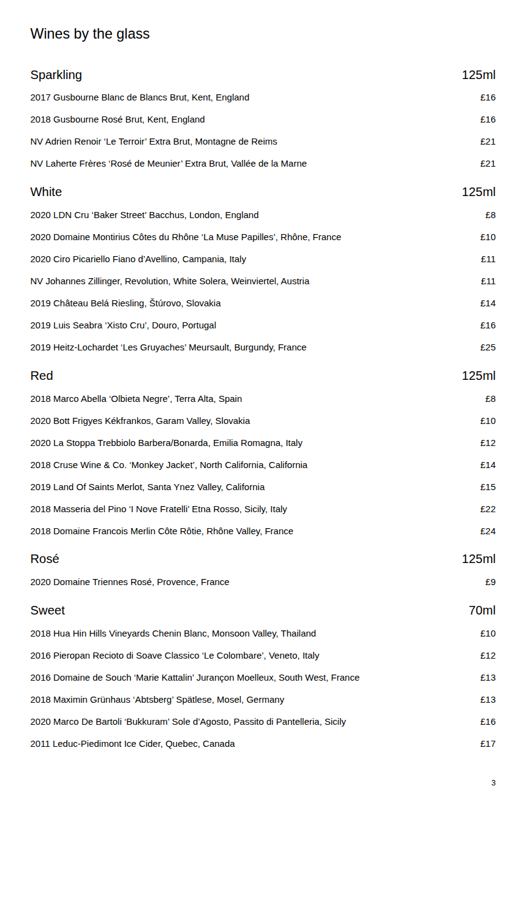Wines by the glass
Sparkling
125ml
2017 Gusbourne Blanc de Blancs Brut, Kent, England£16
2018 Gusbourne Rosé Brut, Kent, England£16
NV Adrien Renoir ‘Le Terroir’ Extra Brut, Montagne de Reims£21
NV Laherte Frères ‘Rosé de Meunier’ Extra Brut, Vallée de la Marne£21
White
125ml
2020 LDN Cru ‘Baker Street’ Bacchus, London, England£8
2020 Domaine Montirius Côtes du Rhône ‘La Muse Papilles’, Rhône, France£10
2020 Ciro Picariello Fiano d’Avellino, Campania, Italy£11
NV Johannes Zillinger, Revolution, White Solera, Weinviertel, Austria£11
2019 Château Belá Riesling, Štúrovo, Slovakia£14
2019 Luis Seabra ‘Xisto Cru’, Douro, Portugal£16
2019 Heitz-Lochardet ‘Les Gruyaches’ Meursault, Burgundy, France£25
Red
125ml
2018 Marco Abella ‘Olbieta Negre’, Terra Alta, Spain£8
2020 Bott Frigyes Kékfrankos, Garam Valley, Slovakia£10
2020 La Stoppa Trebbiolo Barbera/Bonarda, Emilia Romagna, Italy£12
2018 Cruse Wine & Co. ‘Monkey Jacket’, North California, California£14
2019 Land Of Saints Merlot, Santa Ynez Valley, California£15
2018 Masseria del Pino ‘I Nove Fratelli’ Etna Rosso, Sicily, Italy£22
2018 Domaine Francois Merlin Côte Rôtie, Rhône Valley, France£24
Rosé
125ml
2020 Domaine Triennes Rosé, Provence, France£9
Sweet
70ml
2018 Hua Hin Hills Vineyards Chenin Blanc, Monsoon Valley, Thailand£10
2016 Pieropan Recioto di Soave Classico ‘Le Colombare’, Veneto, Italy£12
2016 Domaine de Souch ‘Marie Kattalin’ Jurançon Moelleux, South West, France£13
2018 Maximin Grünhaus ‘Abtsberg’ Spätlese, Mosel, Germany£13
2020 Marco De Bartoli ‘Bukkuram’ Sole d’Agosto, Passito di Pantelleria, Sicily£16
2011 Leduc-Piedimont Ice Cider, Quebec, Canada£17
3